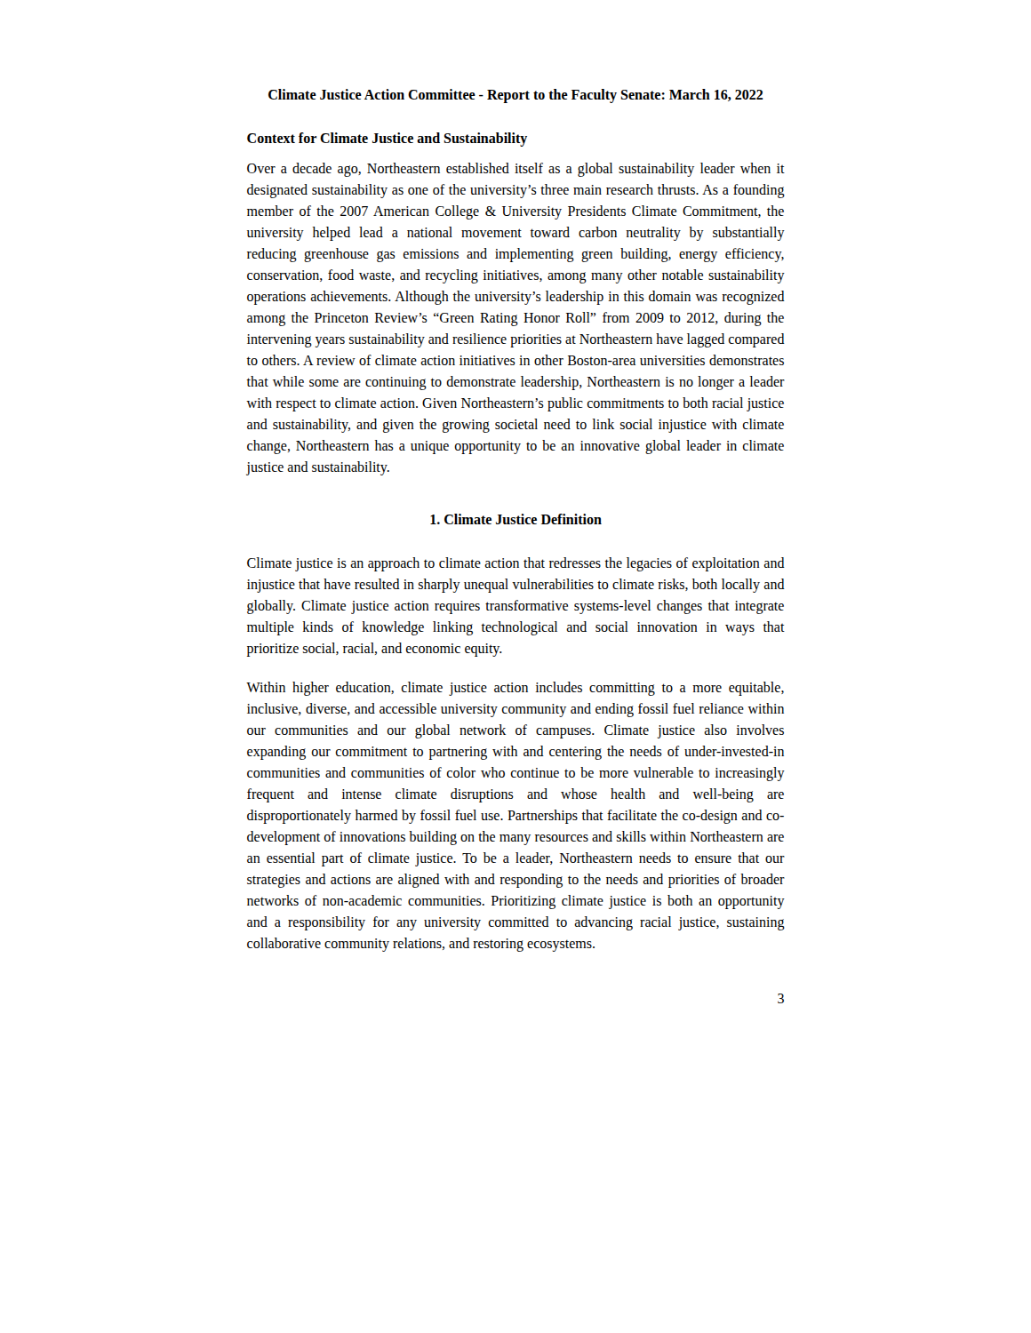Climate Justice Action Committee - Report to the Faculty Senate: March 16, 2022
Context for Climate Justice and Sustainability
Over a decade ago, Northeastern established itself as a global sustainability leader when it designated sustainability as one of the university’s three main research thrusts. As a founding member of the 2007 American College & University Presidents Climate Commitment, the university helped lead a national movement toward carbon neutrality by substantially reducing greenhouse gas emissions and implementing green building, energy efficiency, conservation, food waste, and recycling initiatives, among many other notable sustainability operations achievements. Although the university’s leadership in this domain was recognized among the Princeton Review’s “Green Rating Honor Roll” from 2009 to 2012, during the intervening years sustainability and resilience priorities at Northeastern have lagged compared to others. A review of climate action initiatives in other Boston-area universities demonstrates that while some are continuing to demonstrate leadership, Northeastern is no longer a leader with respect to climate action. Given Northeastern’s public commitments to both racial justice and sustainability, and given the growing societal need to link social injustice with climate change, Northeastern has a unique opportunity to be an innovative global leader in climate justice and sustainability.
1. Climate Justice Definition
Climate justice is an approach to climate action that redresses the legacies of exploitation and injustice that have resulted in sharply unequal vulnerabilities to climate risks, both locally and globally. Climate justice action requires transformative systems-level changes that integrate multiple kinds of knowledge linking technological and social innovation in ways that prioritize social, racial, and economic equity.
Within higher education, climate justice action includes committing to a more equitable, inclusive, diverse, and accessible university community and ending fossil fuel reliance within our communities and our global network of campuses. Climate justice also involves expanding our commitment to partnering with and centering the needs of under-invested-in communities and communities of color who continue to be more vulnerable to increasingly frequent and intense climate disruptions and whose health and well-being are disproportionately harmed by fossil fuel use. Partnerships that facilitate the co-design and co-development of innovations building on the many resources and skills within Northeastern are an essential part of climate justice. To be a leader, Northeastern needs to ensure that our strategies and actions are aligned with and responding to the needs and priorities of broader networks of non-academic communities. Prioritizing climate justice is both an opportunity and a responsibility for any university committed to advancing racial justice, sustaining collaborative community relations, and restoring ecosystems.
3